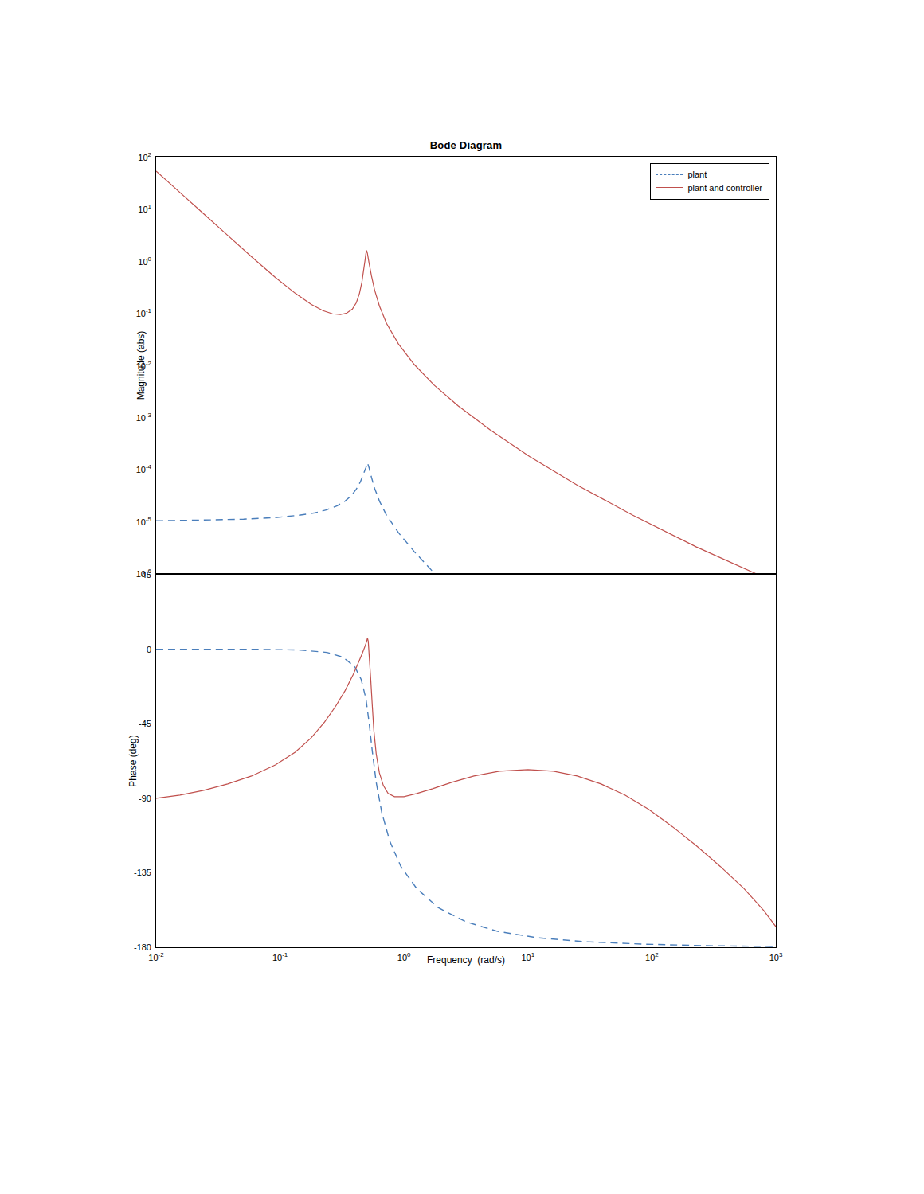Bode Diagram
Magnitude (abs) 102 101 100 10-1 10-2 10-3 10-4 10-5 10-6
plant
plant and controller
Phase (deg) 45 0 -45 -90 -135 -180 10-2 10-1 100 101 102 103
Frequency (rad/s)